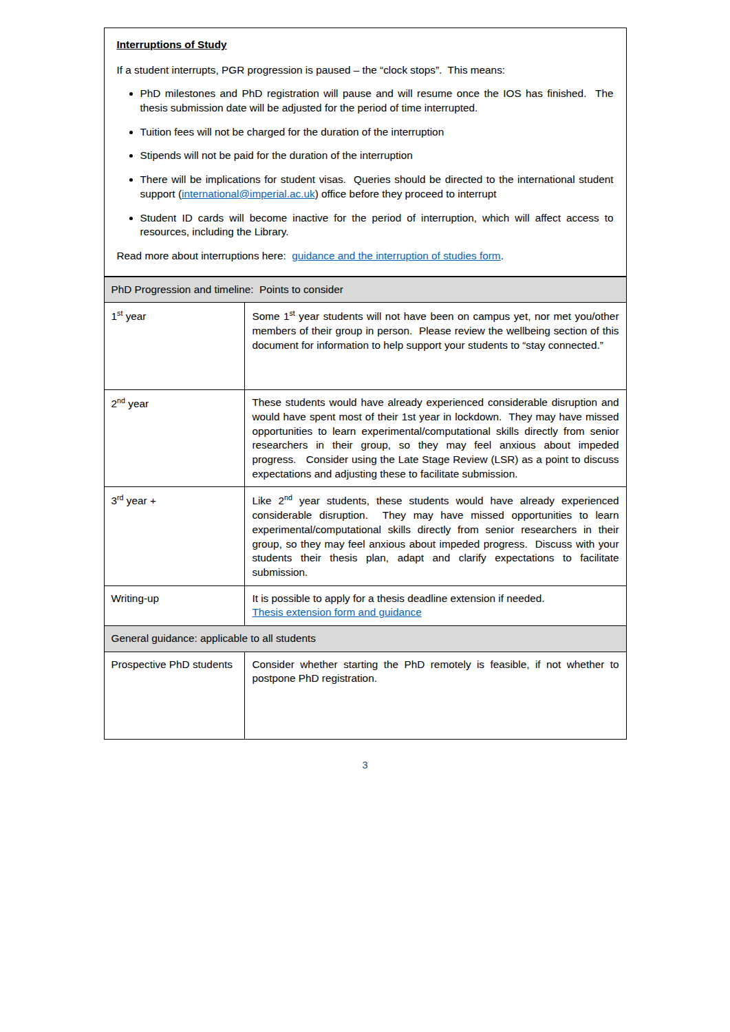Interruptions of Study
If a student interrupts, PGR progression is paused – the “clock stops”. This means:
PhD milestones and PhD registration will pause and will resume once the IOS has finished. The thesis submission date will be adjusted for the period of time interrupted.
Tuition fees will not be charged for the duration of the interruption
Stipends will not be paid for the duration of the interruption
There will be implications for student visas. Queries should be directed to the international student support (international@imperial.ac.uk) office before they proceed to interrupt
Student ID cards will become inactive for the period of interruption, which will affect access to resources, including the Library.
Read more about interruptions here: guidance and the interruption of studies form.
| PhD Progression and timeline: Points to consider |
| 1 st year | Some 1 st year students will not have been on campus yet, nor met you/other members of their group in person. Please review the wellbeing section of this document for information to help support your students to “stay connected.” |
| 2 nd year | These students would have already experienced considerable disruption and would have spent most of their 1st year in lockdown. They may have missed opportunities to learn experimental/computational skills directly from senior researchers in their group, so they may feel anxious about impeded progress. Consider using the Late Stage Review (LSR) as a point to discuss expectations and adjusting these to facilitate submission. |
| 3 rd year + | Like 2 nd year students, these students would have already experienced considerable disruption. They may have missed opportunities to learn experimental/computational skills directly from senior researchers in their group, so they may feel anxious about impeded progress. Discuss with your students their thesis plan, adapt and clarify expectations to facilitate submission. |
| Writing-up | It is possible to apply for a thesis deadline extension if needed. Thesis extension form and guidance |
| General guidance: applicable to all students |
| Prospective PhD students | Consider whether starting the PhD remotely is feasible, if not whether to postpone PhD registration. |
3